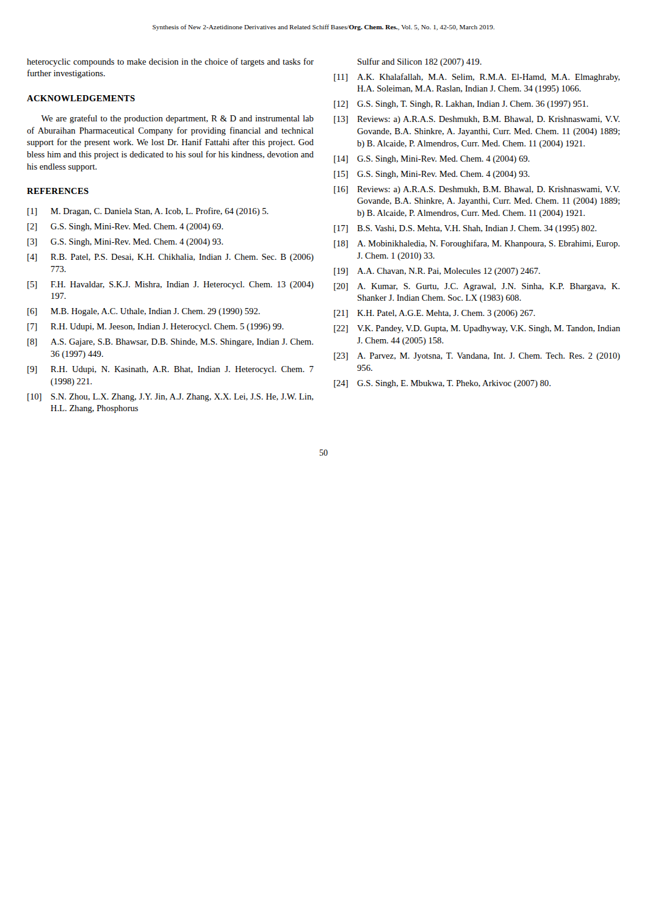Synthesis of New 2-Azetidinone Derivatives and Related Schiff Bases/Org. Chem. Res., Vol. 5, No. 1, 42-50, March 2019.
heterocyclic compounds to make decision in the choice of targets and tasks for further investigations.
ACKNOWLEDGEMENTS
We are grateful to the production department, R & D and instrumental lab of Aburaihan Pharmaceutical Company for providing financial and technical support for the present work. We lost Dr. Hanif Fattahi after this project. God bless him and this project is dedicated to his soul for his kindness, devotion and his endless support.
REFERENCES
[1] M. Dragan, C. Daniela Stan, A. Icob, L. Profire, 64 (2016) 5.
[2] G.S. Singh, Mini-Rev. Med. Chem. 4 (2004) 69.
[3] G.S. Singh, Mini-Rev. Med. Chem. 4 (2004) 93.
[4] R.B. Patel, P.S. Desai, K.H. Chikhalia, Indian J. Chem. Sec. B (2006) 773.
[5] F.H. Havaldar, S.K.J. Mishra, Indian J. Heterocycl. Chem. 13 (2004) 197.
[6] M.B. Hogale, A.C. Uthale, Indian J. Chem. 29 (1990) 592.
[7] R.H. Udupi, M. Jeeson, Indian J. Heterocycl. Chem. 5 (1996) 99.
[8] A.S. Gajare, S.B. Bhawsar, D.B. Shinde, M.S. Shingare, Indian J. Chem. 36 (1997) 449.
[9] R.H. Udupi, N. Kasinath, A.R. Bhat, Indian J. Heterocycl. Chem. 7 (1998) 221.
[10] S.N. Zhou, L.X. Zhang, J.Y. Jin, A.J. Zhang, X.X. Lei, J.S. He, J.W. Lin, H.L. Zhang, Phosphorus
Sulfur and Silicon 182 (2007) 419.
[11] A.K. Khalafallah, M.A. Selim, R.M.A. El-Hamd, M.A. Elmaghraby, H.A. Soleiman, M.A. Raslan, Indian J. Chem. 34 (1995) 1066.
[12] G.S. Singh, T. Singh, R. Lakhan, Indian J. Chem. 36 (1997) 951.
[13] Reviews: a) A.R.A.S. Deshmukh, B.M. Bhawal, D. Krishnaswami, V.V. Govande, B.A. Shinkre, A. Jayanthi, Curr. Med. Chem. 11 (2004) 1889; b) B. Alcaide, P. Almendros, Curr. Med. Chem. 11 (2004) 1921.
[14] G.S. Singh, Mini-Rev. Med. Chem. 4 (2004) 69.
[15] G.S. Singh, Mini-Rev. Med. Chem. 4 (2004) 93.
[16] Reviews: a) A.R.A.S. Deshmukh, B.M. Bhawal, D. Krishnaswami, V.V. Govande, B.A. Shinkre, A. Jayanthi, Curr. Med. Chem. 11 (2004) 1889; b) B. Alcaide, P. Almendros, Curr. Med. Chem. 11 (2004) 1921.
[17] B.S. Vashi, D.S. Mehta, V.H. Shah, Indian J. Chem. 34 (1995) 802.
[18] A. Mobinikhaledia, N. Foroughifara, M. Khanpoura, S. Ebrahimi, Europ. J. Chem. 1 (2010) 33.
[19] A.A. Chavan, N.R. Pai, Molecules 12 (2007) 2467.
[20] A. Kumar, S. Gurtu, J.C. Agrawal, J.N. Sinha, K.P. Bhargava, K. Shanker J. Indian Chem. Soc. LX (1983) 608.
[21] K.H. Patel, A.G.E. Mehta, J. Chem. 3 (2006) 267.
[22] V.K. Pandey, V.D. Gupta, M. Upadhyway, V.K. Singh, M. Tandon, Indian J. Chem. 44 (2005) 158.
[23] A. Parvez, M. Jyotsna, T. Vandana, Int. J. Chem. Tech. Res. 2 (2010) 956.
[24] G.S. Singh, E. Mbukwa, T. Pheko, Arkivoc (2007) 80.
50